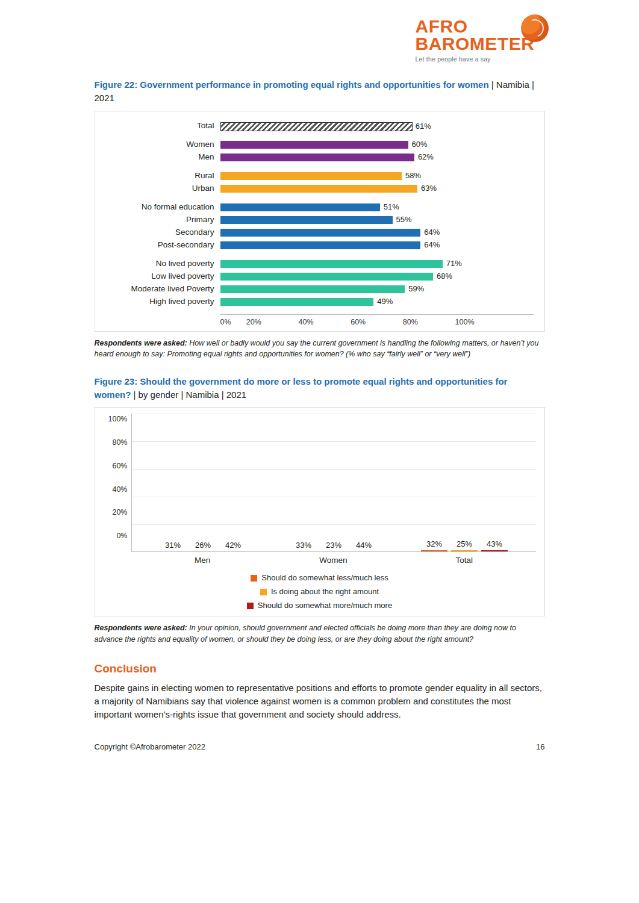AFRO
BAROMETER
Let the people have a say
Figure 22: Government performance in promoting equal rights and opportunities for women | Namibia | 2021
Total
61%
Women
60%
Men
62%
Rural
58%
Urban
63%
No formal education
51%
Primary
55%
Secondary
64%
Post-secondary
64%
No lived poverty
71%
Low lived poverty
68%
Moderate lived Poverty
59%
High lived poverty
49%
0% 20% 40% 60% 80% 100%
Respondents were asked: How well or badly would you say the current government is handling the following matters, or haven’t you heard enough to say: Promoting equal rights and opportunities for women? (% who say “fairly well” or “very well”)
Figure 23: Should the government do more or less to promote equal rights and opportunities for women? | by gender | Namibia | 2021
100%
80%
60%
40%
20%
0%
31%
26%
42%
33%
23%
44%
32%
25%
43%
Men
Women
Total
Should do somewhat less/much less
Is doing about the right amount
Should do somewhat more/much more
Respondents were asked: In your opinion, should government and elected officials be doing more than they are doing now to advance the rights and equality of women, or should they be doing less, or are they doing about the right amount?
Conclusion
Despite gains in electing women to representative positions and efforts to promote gender equality in all sectors, a majority of Namibians say that violence against women is a common problem and constitutes the most important women’s-rights issue that government and society should address.
Copyright ©Afrobarometer 2022
16